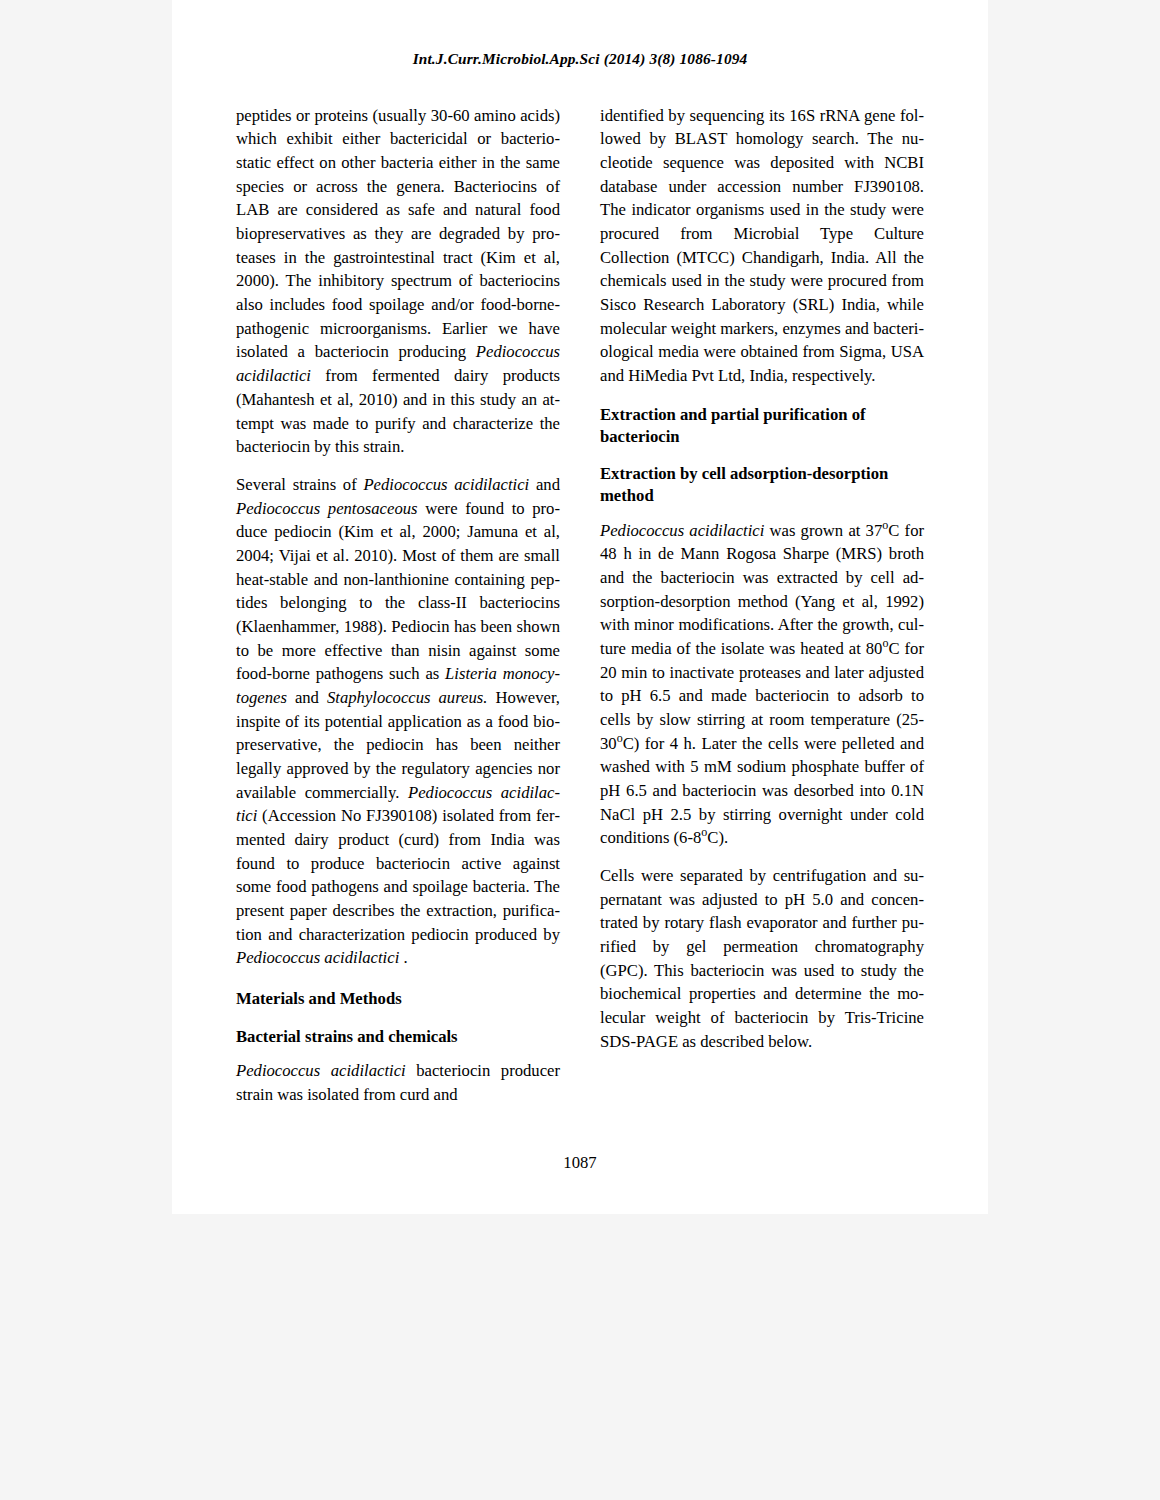Int.J.Curr.Microbiol.App.Sci (2014) 3(8) 1086-1094
peptides or proteins (usually 30-60 amino acids) which exhibit either bactericidal or bacteriostatic effect on other bacteria either in the same species or across the genera. Bacteriocins of LAB are considered as safe and natural food biopreservatives as they are degraded by proteases in the gastrointestinal tract (Kim et al, 2000). The inhibitory spectrum of bacteriocins also includes food spoilage and/or food-borne-pathogenic microorganisms. Earlier we have isolated a bacteriocin producing Pediococcus acidilactici from fermented dairy products (Mahantesh et al, 2010) and in this study an attempt was made to purify and characterize the bacteriocin by this strain.
Several strains of Pediococcus acidilactici and Pediococcus pentosaceous were found to produce pediocin (Kim et al, 2000; Jamuna et al, 2004; Vijai et al. 2010). Most of them are small heat-stable and non-lanthionine containing peptides belonging to the class-II bacteriocins (Klaenhammer, 1988). Pediocin has been shown to be more effective than nisin against some food-borne pathogens such as Listeria monocytogenes and Staphylococcus aureus. However, inspite of its potential application as a food biopreservative, the pediocin has been neither legally approved by the regulatory agencies nor available commercially. Pediococcus acidilactici (Accession No FJ390108) isolated from fermented dairy product (curd) from India was found to produce bacteriocin active against some food pathogens and spoilage bacteria. The present paper describes the extraction, purification and characterization pediocin produced by Pediococcus acidilactici .
Materials and Methods
Bacterial strains and chemicals
Pediococcus acidilactici bacteriocin producer strain was isolated from curd and
identified by sequencing its 16S rRNA gene followed by BLAST homology search. The nucleotide sequence was deposited with NCBI database under accession number FJ390108. The indicator organisms used in the study were procured from Microbial Type Culture Collection (MTCC) Chandigarh, India. All the chemicals used in the study were procured from Sisco Research Laboratory (SRL) India, while molecular weight markers, enzymes and bacteriological media were obtained from Sigma, USA and HiMedia Pvt Ltd, India, respectively.
Extraction and partial purification of bacteriocin
Extraction by cell adsorption-desorption method
Pediococcus acidilactici was grown at 37oC for 48 h in de Mann Rogosa Sharpe (MRS) broth and the bacteriocin was extracted by cell adsorption-desorption method (Yang et al, 1992) with minor modifications. After the growth, culture media of the isolate was heated at 80oC for 20 min to inactivate proteases and later adjusted to pH 6.5 and made bacteriocin to adsorb to cells by slow stirring at room temperature (25-30oC) for 4 h. Later the cells were pelleted and washed with 5 mM sodium phosphate buffer of pH 6.5 and bacteriocin was desorbed into 0.1N NaCl pH 2.5 by stirring overnight under cold conditions (6-8oC).
Cells were separated by centrifugation and supernatant was adjusted to pH 5.0 and concentrated by rotary flash evaporator and further purified by gel permeation chromatography (GPC). This bacteriocin was used to study the biochemical properties and determine the molecular weight of bacteriocin by Tris-Tricine SDS-PAGE as described below.
1087